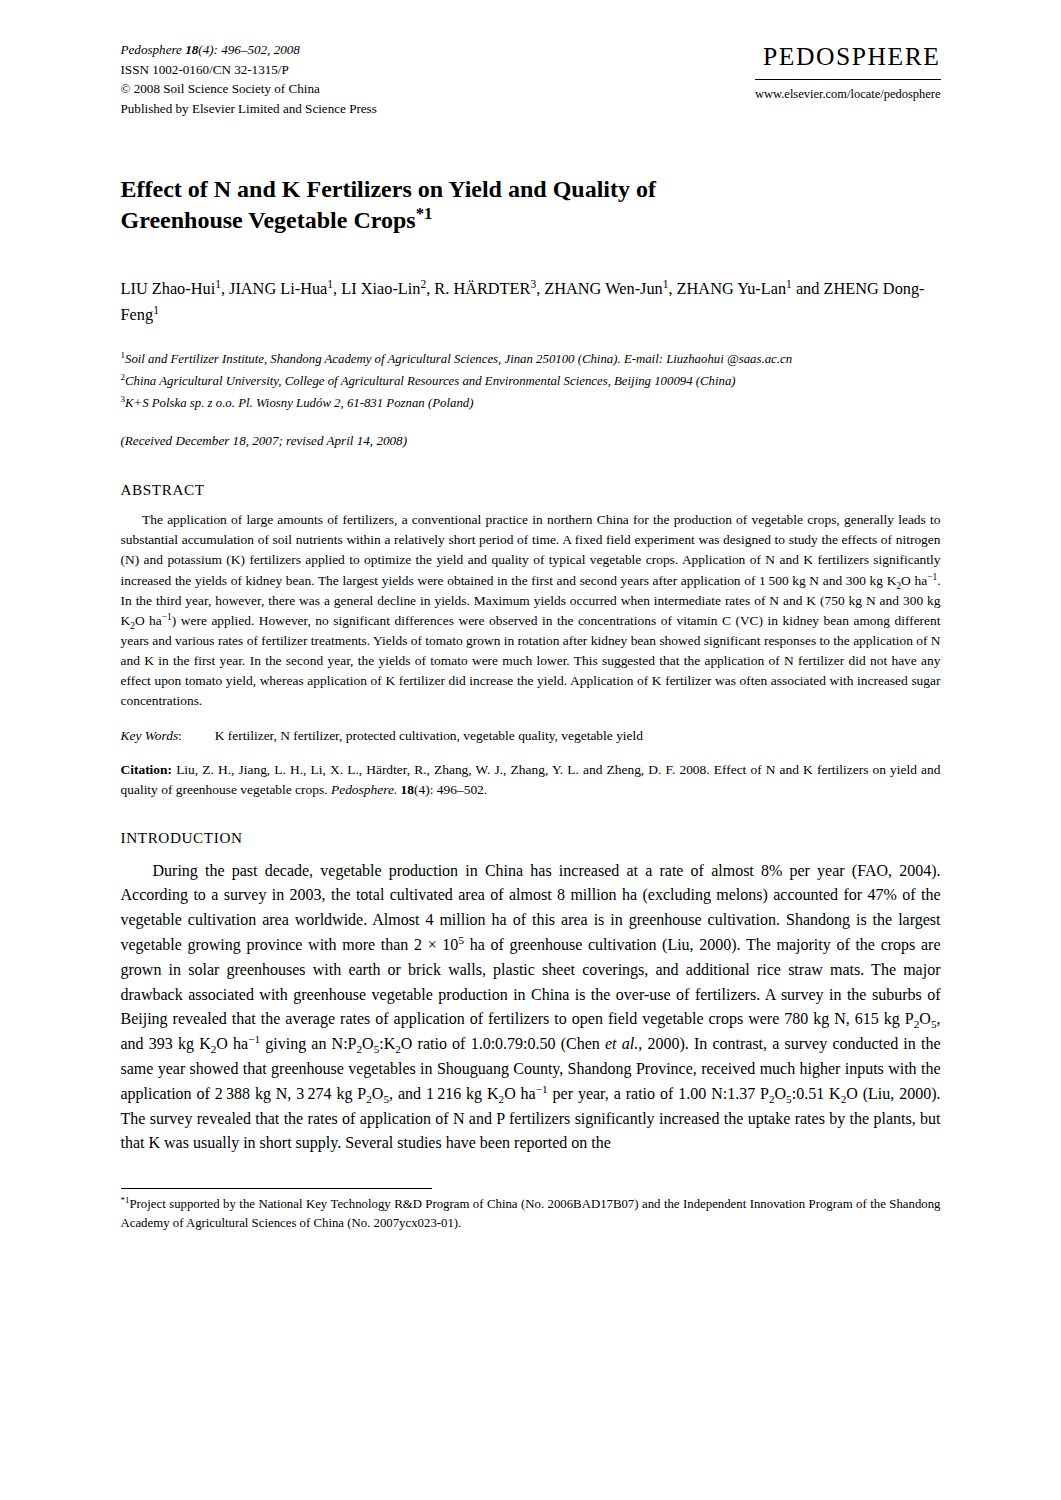Pedosphere 18(4): 496–502, 2008
ISSN 1002-0160/CN 32-1315/P
© 2008 Soil Science Society of China
Published by Elsevier Limited and Science Press
PEDOSPHERE
www.elsevier.com/locate/pedosphere
Effect of N and K Fertilizers on Yield and Quality of
Greenhouse Vegetable Crops*1
LIU Zhao-Hui1, JIANG Li-Hua1, LI Xiao-Lin2, R. HÄRDTER3, ZHANG Wen-Jun1, ZHANG Yu-Lan1 and ZHENG Dong-Feng1
1Soil and Fertilizer Institute, Shandong Academy of Agricultural Sciences, Jinan 250100 (China). E-mail: Liuzhaohui @saas.ac.cn
2China Agricultural University, College of Agricultural Resources and Environmental Sciences, Beijing 100094 (China)
3K+S Polska sp. z o.o. Pl. Wiosny Ludów 2, 61-831 Poznan (Poland)
(Received December 18, 2007; revised April 14, 2008)
ABSTRACT
The application of large amounts of fertilizers, a conventional practice in northern China for the production of vegetable crops, generally leads to substantial accumulation of soil nutrients within a relatively short period of time. A fixed field experiment was designed to study the effects of nitrogen (N) and potassium (K) fertilizers applied to optimize the yield and quality of typical vegetable crops. Application of N and K fertilizers significantly increased the yields of kidney bean. The largest yields were obtained in the first and second years after application of 1 500 kg N and 300 kg K2O ha−1. In the third year, however, there was a general decline in yields. Maximum yields occurred when intermediate rates of N and K (750 kg N and 300 kg K2O ha−1) were applied. However, no significant differences were observed in the concentrations of vitamin C (VC) in kidney bean among different years and various rates of fertilizer treatments. Yields of tomato grown in rotation after kidney bean showed significant responses to the application of N and K in the first year. In the second year, the yields of tomato were much lower. This suggested that the application of N fertilizer did not have any effect upon tomato yield, whereas application of K fertilizer did increase the yield. Application of K fertilizer was often associated with increased sugar concentrations.
Key Words: K fertilizer, N fertilizer, protected cultivation, vegetable quality, vegetable yield
Citation: Liu, Z. H., Jiang, L. H., Li, X. L., Härdter, R., Zhang, W. J., Zhang, Y. L. and Zheng, D. F. 2008. Effect of N and K fertilizers on yield and quality of greenhouse vegetable crops. Pedosphere. 18(4): 496–502.
INTRODUCTION
During the past decade, vegetable production in China has increased at a rate of almost 8% per year (FAO, 2004). According to a survey in 2003, the total cultivated area of almost 8 million ha (excluding melons) accounted for 47% of the vegetable cultivation area worldwide. Almost 4 million ha of this area is in greenhouse cultivation. Shandong is the largest vegetable growing province with more than 2 × 105 ha of greenhouse cultivation (Liu, 2000). The majority of the crops are grown in solar greenhouses with earth or brick walls, plastic sheet coverings, and additional rice straw mats. The major drawback associated with greenhouse vegetable production in China is the over-use of fertilizers. A survey in the suburbs of Beijing revealed that the average rates of application of fertilizers to open field vegetable crops were 780 kg N, 615 kg P2O5, and 393 kg K2O ha−1 giving an N:P2O5:K2O ratio of 1.0:0.79:0.50 (Chen et al., 2000). In contrast, a survey conducted in the same year showed that greenhouse vegetables in Shouguang County, Shandong Province, received much higher inputs with the application of 2 388 kg N, 3 274 kg P2O5, and 1 216 kg K2O ha−1 per year, a ratio of 1.00 N:1.37 P2O5:0.51 K2O (Liu, 2000). The survey revealed that the rates of application of N and P fertilizers significantly increased the uptake rates by the plants, but that K was usually in short supply. Several studies have been reported on the
*1Project supported by the National Key Technology R&D Program of China (No. 2006BAD17B07) and the Independent Innovation Program of the Shandong Academy of Agricultural Sciences of China (No. 2007ycx023-01).